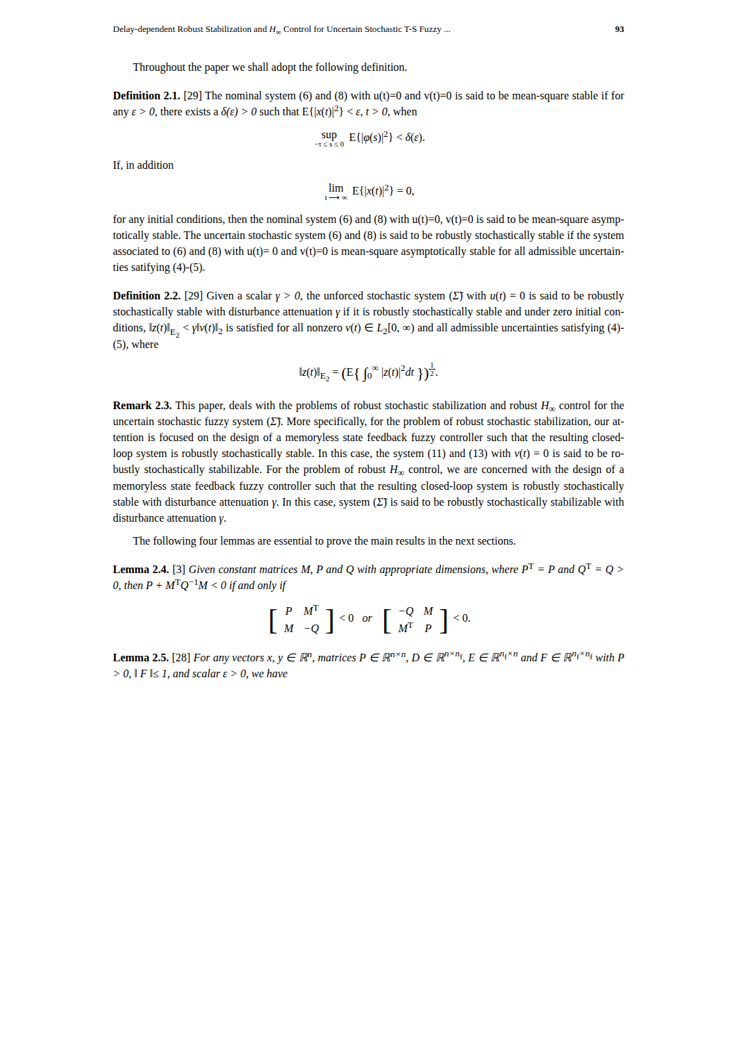Delay-dependent Robust Stabilization and H∞ Control for Uncertain Stochastic T-S Fuzzy ... 93
Throughout the paper we shall adopt the following definition.
Definition 2.1. [29] The nominal system (6) and (8) with u(t)=0 and v(t)=0 is said to be mean-square stable if for any ε > 0, there exists a δ(ε) > 0 such that E{|x(t)|2} < ε, t > 0, when
sup−τ ≤ s ≤ 0 E{|φ(s)|2} < δ(ε).
If, in addition
lim t ⟶ ∞ E{|x(t)|2} = 0,
for any initial conditions, then the nominal system (6) and (8) with u(t)=0, v(t)=0 is said to be mean-square asymptotically stable. The uncertain stochastic system (6) and (8) is said to be robustly stochastically stable if the system associated to (6) and (8) with u(t)= 0 and v(t)=0 is mean-square asymptotically stable for all admissible uncertainties satifying (4)-(5).
Definition 2.2. [29] Given a scalar γ > 0, the unforced stochastic system (Σ̃) with u(t) = 0 is said to be robustly stochastically stable with disturbance attenuation γ if it is robustly stochastically stable and under zero initial conditions, ‖z(t)‖E2 < γ‖v(t)‖2 is satisfied for all nonzero v(t) ∈ L2[0, ∞) and all admissible uncertainties satisfying (4)-(5), where
‖z(t)‖E2 = (E{ ∫0∞ |z(t)|2dt }) 12.
Remark 2.3. This paper, deals with the problems of robust stochastic stabilization and robust H∞ control for the uncertain stochastic fuzzy system (Σ̃). More specifically, for the problem of robust stochastic stabilization, our attention is focused on the design of a memoryless state feedback fuzzy controller such that the resulting closed-loop system is robustly stochastically stable. In this case, the system (11) and (13) with v(t) = 0 is said to be robustly stochastically stabilizable. For the problem of robust H∞ control, we are concerned with the design of a memoryless state feedback fuzzy controller such that the resulting closed-loop system is robustly stochastically stable with disturbance attenuation γ. In this case, system (Σ̃) is said to be robustly stochastically stabilizable with disturbance attenuation γ.
The following four lemmas are essential to prove the main results in the next sections.
Lemma 2.4. [3] Given constant matrices M, P and Q with appropriate dimensions, where PT = P and QT = Q > 0, then P + MTQ−1M < 0 if and only if
[
| P | M T |
| M | −Q |
] < 0 or [
| −Q | M |
| M T | P |
] < 0.
Lemma 2.5. [28] For any vectors x, y ∈ ℝn, matrices P ∈ ℝn×n, D ∈ ℝn×nf, E ∈ ℝnf×n and F ∈ ℝnf×nf with P > 0, ‖ F ‖≤ 1, and scalar ε > 0, we have